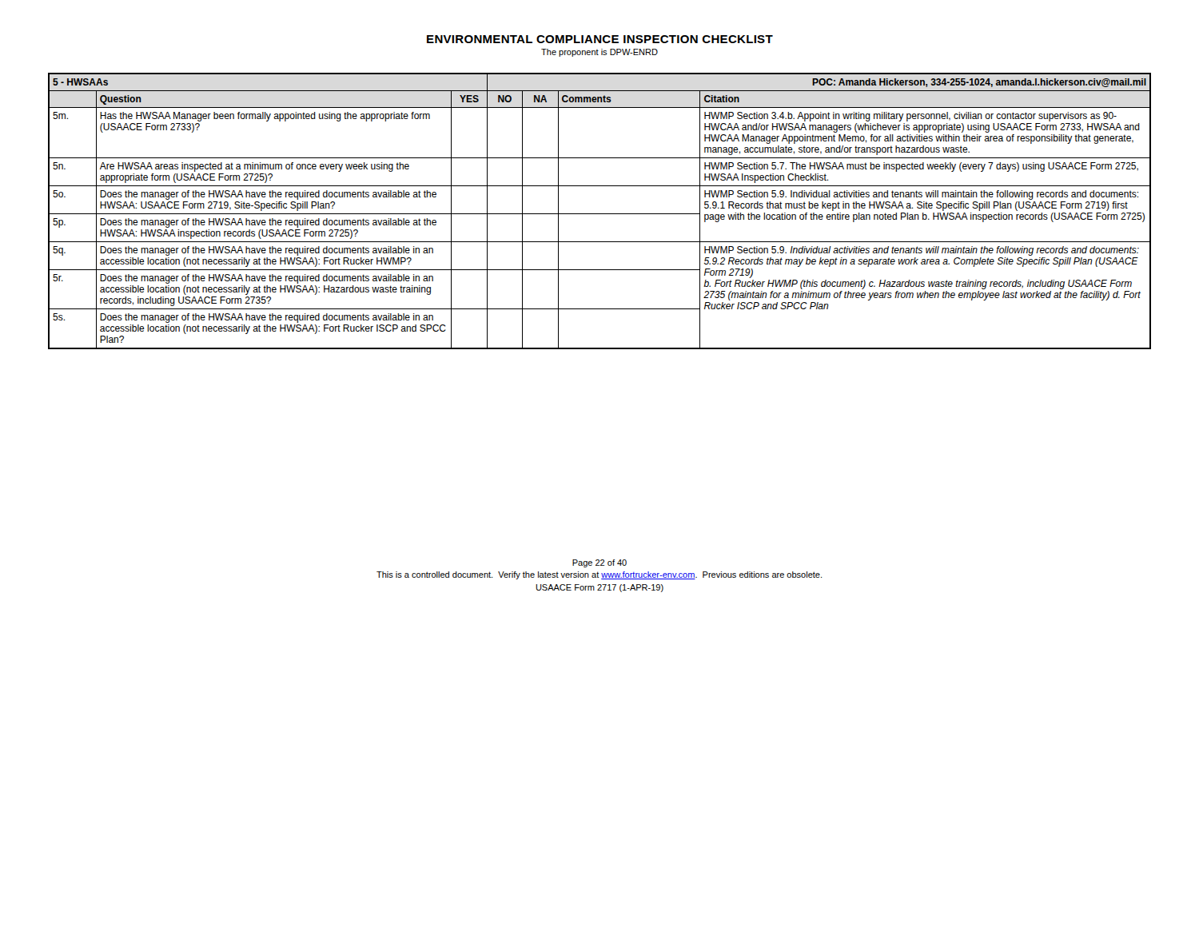ENVIRONMENTAL COMPLIANCE INSPECTION CHECKLIST
The proponent is DPW-ENRD
| 5 - HWSAAs | POC: Amanda Hickerson, 334-255-1024, amanda.l.hickerson.civ@mail.mil |
| | Question | YES | NO | NA | Comments | Citation |
| 5m. | Has the HWSAA Manager been formally appointed using the appropriate form (USAACE Form 2733)? | | | | | HWMP Section 3.4.b. Appoint in writing military personnel, civilian or contactor supervisors as 90-HWCAA and/or HWSAA managers (whichever is appropriate) using USAACE Form 2733, HWSAA and HWCAA Manager Appointment Memo, for all activities within their area of responsibility that generate, manage, accumulate, store, and/or transport hazardous waste. |
| 5n. | Are HWSAA areas inspected at a minimum of once every week using the appropriate form (USAACE Form 2725)? | | | | | HWMP Section 5.7. The HWSAA must be inspected weekly (every 7 days) using USAACE Form 2725, HWSAA Inspection Checklist. |
| 5o. | Does the manager of the HWSAA have the required documents available at the HWSAA: USAACE Form 2719, Site-Specific Spill Plan? | | | | | HWMP Section 5.9. Individual activities and tenants will maintain the following records and documents: 5.9.1 Records that must be kept in the HWSAA a. Site Specific Spill Plan (USAACE Form 2719) first page with the location of the entire plan noted Plan b. HWSAA inspection records (USAACE Form 2725) |
| 5p. | Does the manager of the HWSAA have the required documents available at the HWSAA: HWSAA inspection records (USAACE Form 2725)? | | | | |
| 5q. | Does the manager of the HWSAA have the required documents available in an accessible location (not necessarily at the HWSAA): Fort Rucker HWMP? | | | | | HWMP Section 5.9. Individual activities and tenants will maintain the following records and documents: 5.9.2 Records that may be kept in a separate work area a. Complete Site Specific Spill Plan (USAACE Form 2719) b. Fort Rucker HWMP (this document) c. Hazardous waste training records, including USAACE Form 2735 (maintain for a minimum of three years from when the employee last worked at the facility) d. Fort Rucker ISCP and SPCC Plan |
| 5r. | Does the manager of the HWSAA have the required documents available in an accessible location (not necessarily at the HWSAA): Hazardous waste training records, including USAACE Form 2735? | | | | |
| 5s. | Does the manager of the HWSAA have the required documents available in an accessible location (not necessarily at the HWSAA): Fort Rucker ISCP and SPCC Plan? | | | | |
Page 22 of 40
This is a controlled document. Verify the latest version at www.fortrucker-env.com. Previous editions are obsolete.
USAACE Form 2717 (1-APR-19)